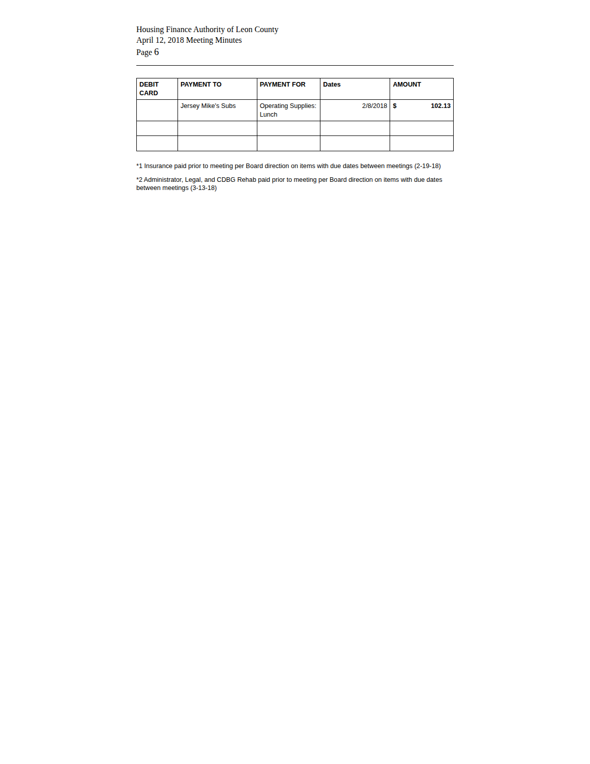Housing Finance Authority of Leon County
April 12, 2018 Meeting Minutes
Page 6
| DEBIT CARD | PAYMENT TO | PAYMENT FOR | Dates | AMOUNT |
| --- | --- | --- | --- | --- |
| | Jersey Mike's Subs | Operating Supplies: Lunch | 2/8/2018 | $ 102.13 |
*1 Insurance paid prior to meeting per Board direction on items with due dates between meetings (2-19-18)
*2 Administrator, Legal, and CDBG Rehab paid prior to meeting per Board direction on items with due dates between meetings (3-13-18)